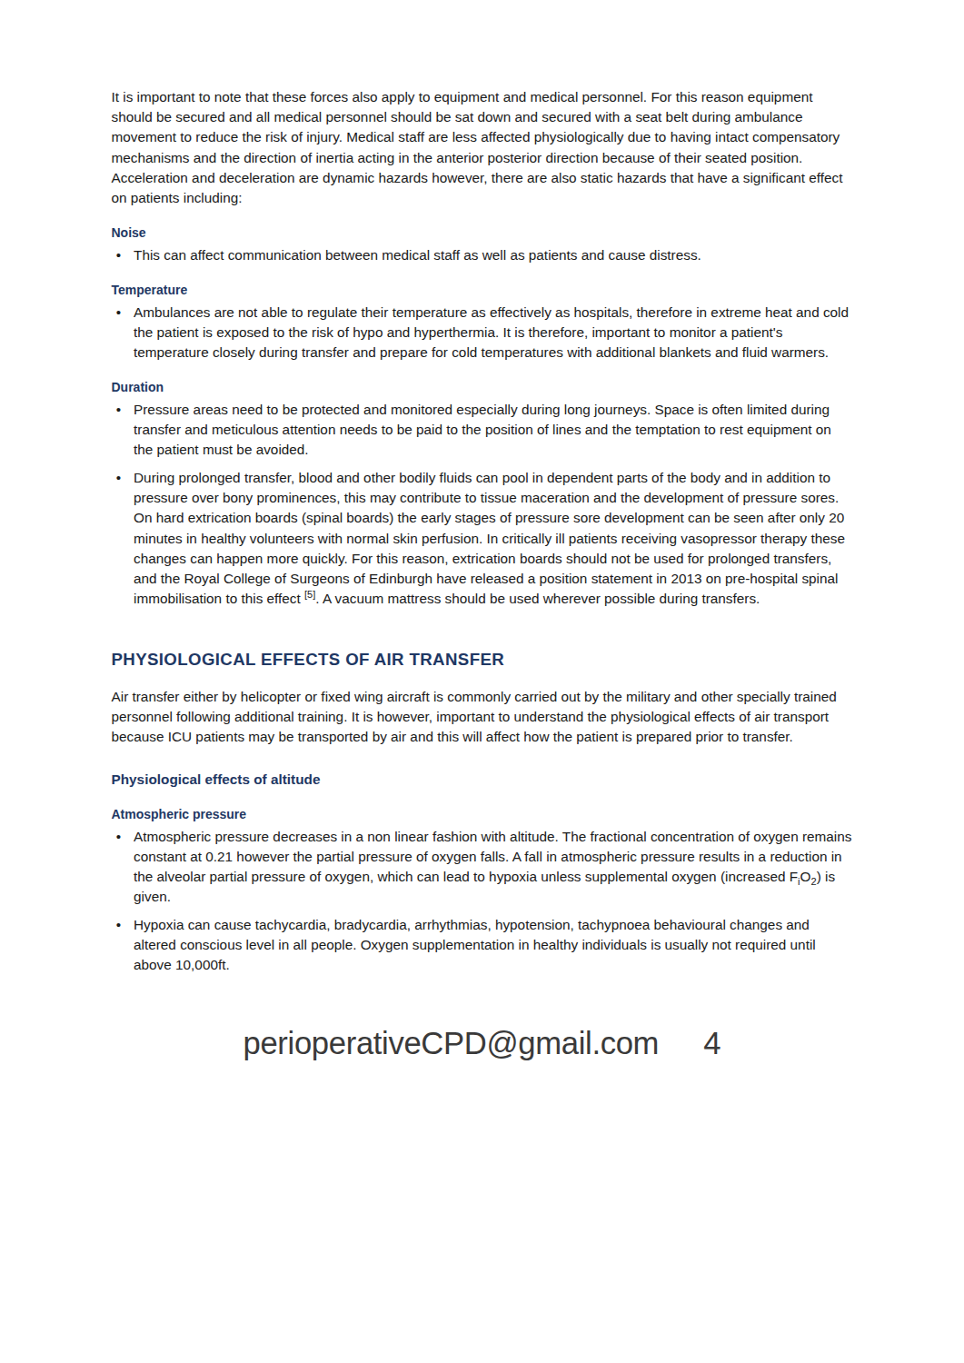It is important to note that these forces also apply to equipment and medical personnel. For this reason equipment should be secured and all medical personnel should be sat down and secured with a seat belt during ambulance movement to reduce the risk of injury. Medical staff are less affected physiologically due to having intact compensatory mechanisms and the direction of inertia acting in the anterior posterior direction because of their seated position. Acceleration and deceleration are dynamic hazards however, there are also static hazards that have a significant effect on patients including:
Noise
This can affect communication between medical staff as well as patients and cause distress.
Temperature
Ambulances are not able to regulate their temperature as effectively as hospitals, therefore in extreme heat and cold the patient is exposed to the risk of hypo and hyperthermia. It is therefore, important to monitor a patient's temperature closely during transfer and prepare for cold temperatures with additional blankets and fluid warmers.
Duration
Pressure areas need to be protected and monitored especially during long journeys. Space is often limited during transfer and meticulous attention needs to be paid to the position of lines and the temptation to rest equipment on the patient must be avoided.
During prolonged transfer, blood and other bodily fluids can pool in dependent parts of the body and in addition to pressure over bony prominences, this may contribute to tissue maceration and the development of pressure sores. On hard extrication boards (spinal boards) the early stages of pressure sore development can be seen after only 20 minutes in healthy volunteers with normal skin perfusion. In critically ill patients receiving vasopressor therapy these changes can happen more quickly. For this reason, extrication boards should not be used for prolonged transfers, and the Royal College of Surgeons of Edinburgh have released a position statement in 2013 on pre-hospital spinal immobilisation to this effect [5]. A vacuum mattress should be used wherever possible during transfers.
PHYSIOLOGICAL EFFECTS OF AIR TRANSFER
Air transfer either by helicopter or fixed wing aircraft is commonly carried out by the military and other specially trained personnel following additional training. It is however, important to understand the physiological effects of air transport because ICU patients may be transported by air and this will affect how the patient is prepared prior to transfer.
Physiological effects of altitude
Atmospheric pressure
Atmospheric pressure decreases in a non linear fashion with altitude. The fractional concentration of oxygen remains constant at 0.21 however the partial pressure of oxygen falls. A fall in atmospheric pressure results in a reduction in the alveolar partial pressure of oxygen, which can lead to hypoxia unless supplemental oxygen (increased FiO2) is given.
Hypoxia can cause tachycardia, bradycardia, arrhythmias, hypotension, tachypnoea behavioural changes and altered conscious level in all people. Oxygen supplementation in healthy individuals is usually not required until above 10,000ft.
perioperativeCPD@gmail.com 4